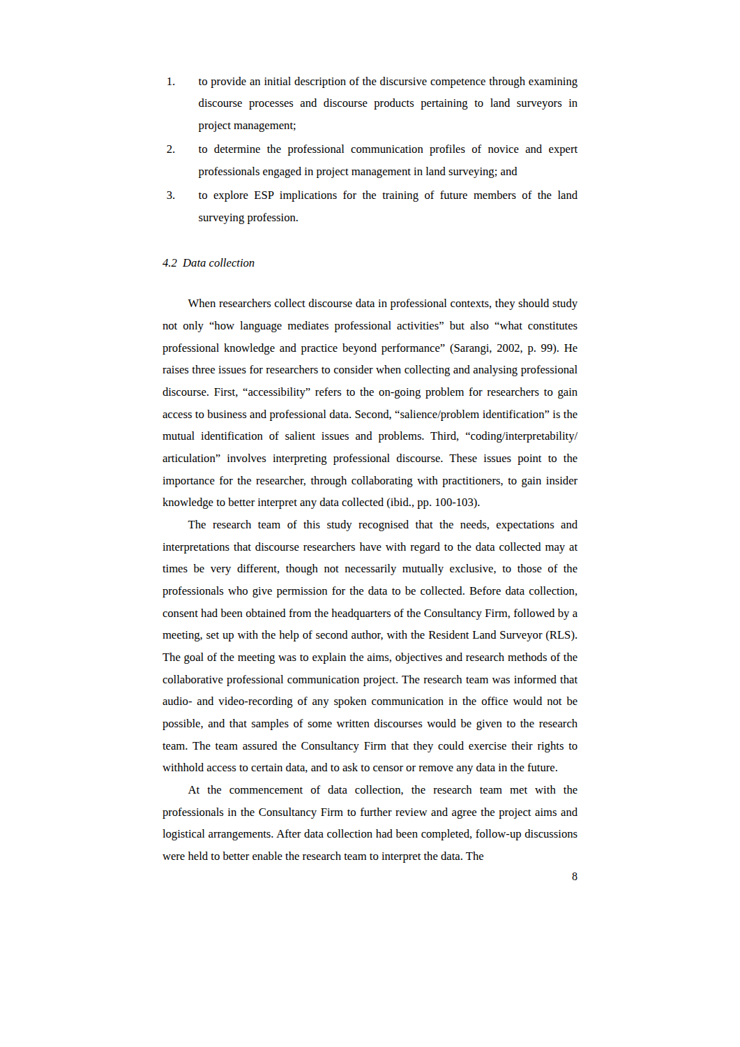1. to provide an initial description of the discursive competence through examining discourse processes and discourse products pertaining to land surveyors in project management;
2. to determine the professional communication profiles of novice and expert professionals engaged in project management in land surveying; and
3. to explore ESP implications for the training of future members of the land surveying profession.
4.2 Data collection
When researchers collect discourse data in professional contexts, they should study not only “how language mediates professional activities” but also “what constitutes professional knowledge and practice beyond performance” (Sarangi, 2002, p. 99). He raises three issues for researchers to consider when collecting and analysing professional discourse. First, “accessibility” refers to the on-going problem for researchers to gain access to business and professional data. Second, “salience/problem identification” is the mutual identification of salient issues and problems. Third, “coding/interpretability/ articulation” involves interpreting professional discourse. These issues point to the importance for the researcher, through collaborating with practitioners, to gain insider knowledge to better interpret any data collected (ibid., pp. 100-103).
The research team of this study recognised that the needs, expectations and interpretations that discourse researchers have with regard to the data collected may at times be very different, though not necessarily mutually exclusive, to those of the professionals who give permission for the data to be collected. Before data collection, consent had been obtained from the headquarters of the Consultancy Firm, followed by a meeting, set up with the help of second author, with the Resident Land Surveyor (RLS). The goal of the meeting was to explain the aims, objectives and research methods of the collaborative professional communication project. The research team was informed that audio- and video-recording of any spoken communication in the office would not be possible, and that samples of some written discourses would be given to the research team. The team assured the Consultancy Firm that they could exercise their rights to withhold access to certain data, and to ask to censor or remove any data in the future.
At the commencement of data collection, the research team met with the professionals in the Consultancy Firm to further review and agree the project aims and logistical arrangements. After data collection had been completed, follow-up discussions were held to better enable the research team to interpret the data. The
8